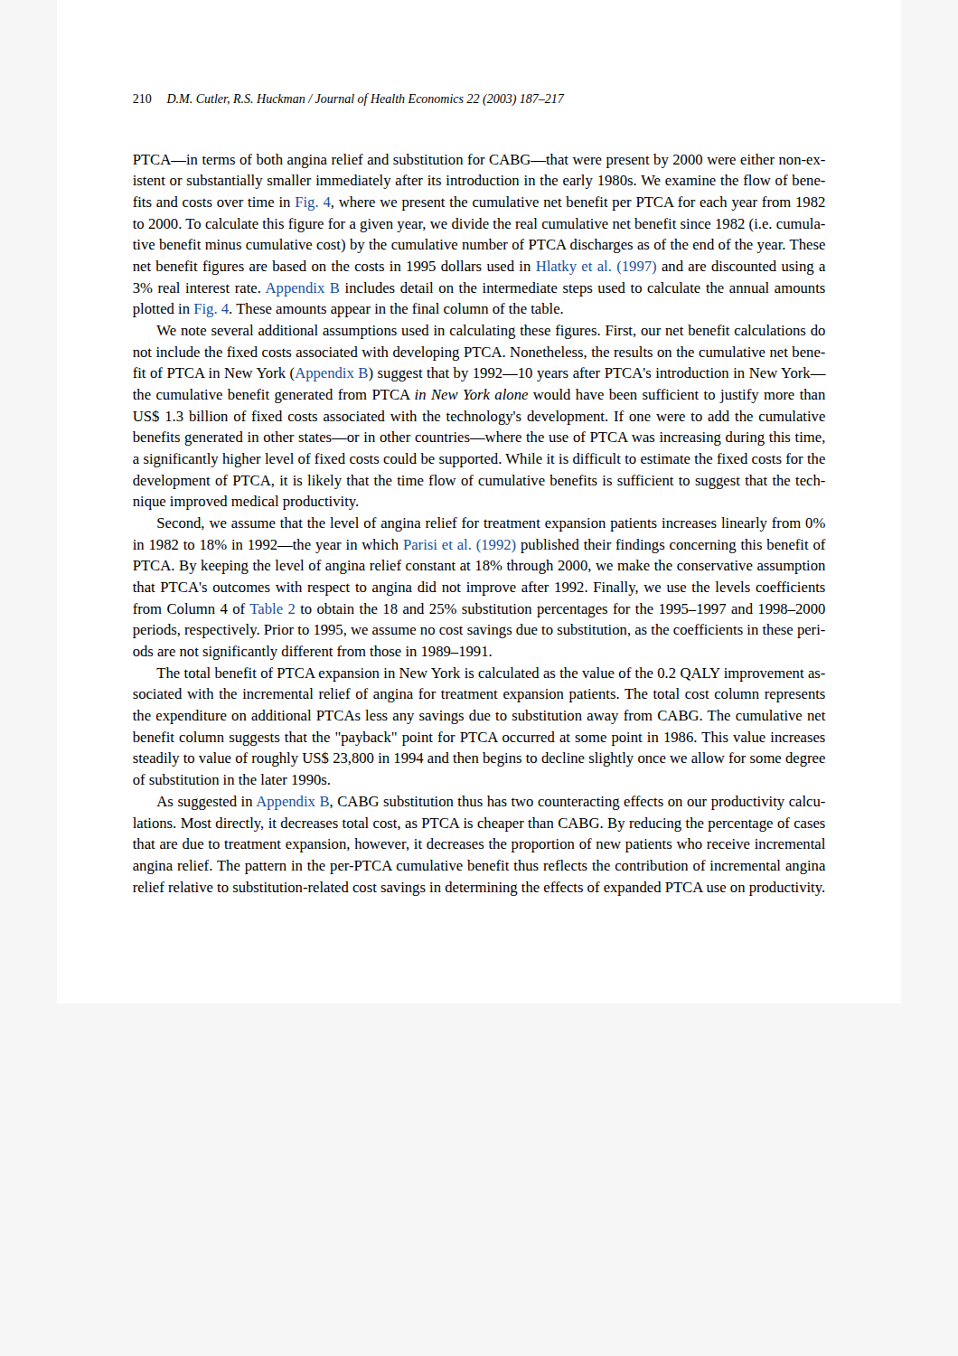210 D.M. Cutler, R.S. Huckman / Journal of Health Economics 22 (2003) 187–217
PTCA—in terms of both angina relief and substitution for CABG—that were present by 2000 were either non-existent or substantially smaller immediately after its introduction in the early 1980s. We examine the flow of benefits and costs over time in Fig. 4, where we present the cumulative net benefit per PTCA for each year from 1982 to 2000. To calculate this figure for a given year, we divide the real cumulative net benefit since 1982 (i.e. cumulative benefit minus cumulative cost) by the cumulative number of PTCA discharges as of the end of the year. These net benefit figures are based on the costs in 1995 dollars used in Hlatky et al. (1997) and are discounted using a 3% real interest rate. Appendix B includes detail on the intermediate steps used to calculate the annual amounts plotted in Fig. 4. These amounts appear in the final column of the table.
We note several additional assumptions used in calculating these figures. First, our net benefit calculations do not include the fixed costs associated with developing PTCA. Nonetheless, the results on the cumulative net benefit of PTCA in New York (Appendix B) suggest that by 1992—10 years after PTCA's introduction in New York—the cumulative benefit generated from PTCA in New York alone would have been sufficient to justify more than US$ 1.3 billion of fixed costs associated with the technology's development. If one were to add the cumulative benefits generated in other states—or in other countries—where the use of PTCA was increasing during this time, a significantly higher level of fixed costs could be supported. While it is difficult to estimate the fixed costs for the development of PTCA, it is likely that the time flow of cumulative benefits is sufficient to suggest that the technique improved medical productivity.
Second, we assume that the level of angina relief for treatment expansion patients increases linearly from 0% in 1982 to 18% in 1992—the year in which Parisi et al. (1992) published their findings concerning this benefit of PTCA. By keeping the level of angina relief constant at 18% through 2000, we make the conservative assumption that PTCA's outcomes with respect to angina did not improve after 1992. Finally, we use the levels coefficients from Column 4 of Table 2 to obtain the 18 and 25% substitution percentages for the 1995–1997 and 1998–2000 periods, respectively. Prior to 1995, we assume no cost savings due to substitution, as the coefficients in these periods are not significantly different from those in 1989–1991.
The total benefit of PTCA expansion in New York is calculated as the value of the 0.2 QALY improvement associated with the incremental relief of angina for treatment expansion patients. The total cost column represents the expenditure on additional PTCAs less any savings due to substitution away from CABG. The cumulative net benefit column suggests that the "payback" point for PTCA occurred at some point in 1986. This value increases steadily to value of roughly US$ 23,800 in 1994 and then begins to decline slightly once we allow for some degree of substitution in the later 1990s.
As suggested in Appendix B, CABG substitution thus has two counteracting effects on our productivity calculations. Most directly, it decreases total cost, as PTCA is cheaper than CABG. By reducing the percentage of cases that are due to treatment expansion, however, it decreases the proportion of new patients who receive incremental angina relief. The pattern in the per-PTCA cumulative benefit thus reflects the contribution of incremental angina relief relative to substitution-related cost savings in determining the effects of expanded PTCA use on productivity.